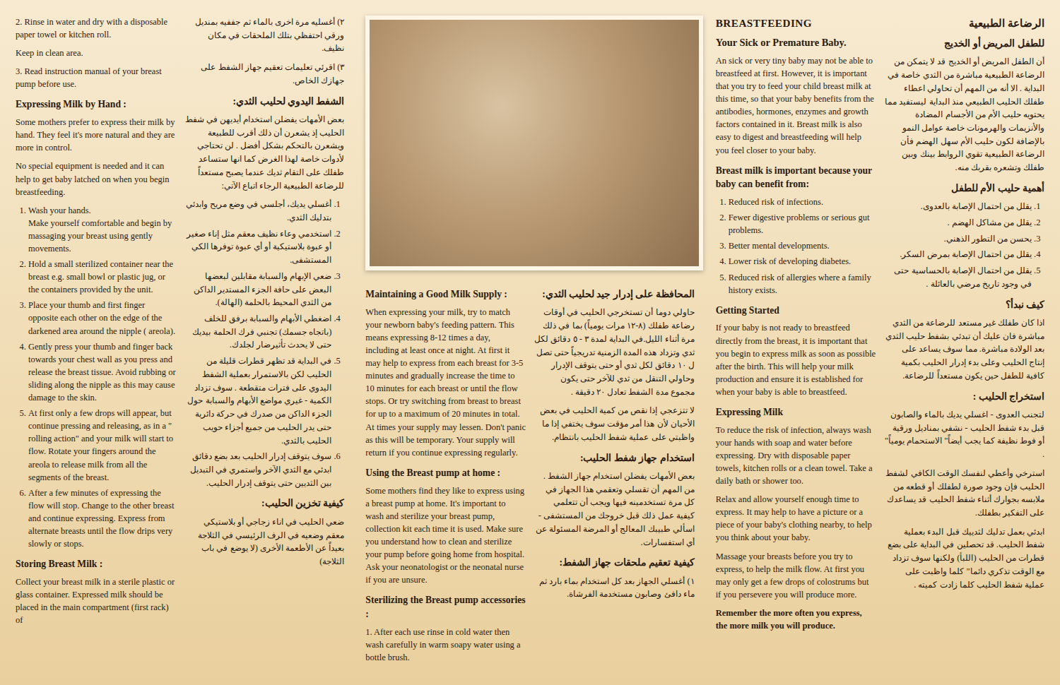2. Rinse in water and dry with a disposable paper towel or kitchen roll.
Keep in clean area.
3. Read instruction manual of your breast pump before use.
Expressing Milk by Hand :
Some mothers prefer to express their milk by hand. They feel it's more natural and they are more in control.
No special equipment is needed and it can help to get baby latched on when you begin breastfeeding.
Wash your hands.
Make yourself comfortable and begin by massaging your breast using gently movements.
Hold a small sterilized container near the breast e.g. small bowl or plastic jug, or the containers provided by the unit.
Place your thumb and first finger opposite each other on the edge of the darkened area around the nipple ( areola).
Gently press your thumb and finger back towards your chest wall as you press and release the breast tissue. Avoid rubbing or sliding along the nipple as this may cause damage to the skin.
At first only a few drops will appear, but continue pressing and releasing, as in a " rolling action" and your milk will start to flow. Rotate your fingers around the areola to release milk from all the segments of the breast.
After a few minutes of expressing the flow will stop. Change to the other breast and continue expressing. Express from alternate breasts until the flow drips very slowly or stops.
Storing Breast Milk :
Collect your breast milk in a sterile plastic or glass container. Expressed milk should be placed in the main compartment (first rack) of
٢) أغسليه مرة اخرى بالماء ثم جففيه بمنديل ورقي احتفظي بتلك الملحقات في مكان نظيف.
٣) اقرئي تعليمات تعقيم جهاز الشفط على جهازك الخاص.
الشفط اليدوي لحليب الثدي:
بعض الأمهات يفضلن استخدام أيديهن في شفط الحليب إذ يشعرن أن ذلك أقرب للطبيعة ويشعرن بالتحكم بشكل أفضل . لن تحتاجي لأدوات خاصة لهذا الغرض كما انها ستساعد طفلك على التقام ثديك عندما يصبح مستعداً للرضاعة الطبيعية الرجاء اتباع الآتي:
أغسلي يديك، أجلسي في وضع مريح وابدئي بتدليك الثدي.
استخدمي وعاء نظيف معقم مثل إناء صغير أو عبوة بلاستيكية أو أي عبوة توفرها الكي المستشفى.
ضعي الإبهام والسبابة مقابلين لبعضها البعض على حافة الجزء المستدير الداكن من الثدي المحيط بالحلمة (الهالة).
اضغطي الأبهام والسبابة برفق للخلف (باتجاه جسمك) تجنبي فرك الحلمة بيديك حتى لا يحدث تأثيرضار لجلدك.
في البداية قد تظهر قطرات قليلة من الحليب لكن بالاستمرار بعملية الشفط اليدوي على فترات متقطعة . سوف تزداد الكمية - غيري مواضع الأبهام والسبابة حول الجزء الداكن من صدرك في حركة دائرية حتى يدر الحليب من جميع أجزاء حويب الحليب بالثدي.
سوف يتوقف إدرار الحليب بعد بضع دقائق ابدئي مع الثدي الآخر واستمري في التبديل بين الثديين حتى يتوقف إدرار الحليب.
كيفية تخزين الحليب:
ضعي الحليب في اناء زجاجي أو بلاستيكي معقم وضعيه في الرف الرئيسي في الثلاجة بعيداً عن الأطعمة الأخرى (لا يوضع في باب الثلاجة)
Maintaining a Good Milk Supply :
When expressing your milk, try to match your newborn baby's feeding pattern. This means expressing 8-12 times a day, including at least once at night. At first it may help to express from each breast for 3-5 minutes and gradually increase the time to 10 minutes for each breast or until the flow stops. Or try switching from breast to breast for up to a maximum of 20 minutes in total. At times your supply may lessen. Don't panic as this will be temporary. Your supply will return if you continue expressing regularly.
Using the Breast pump at home :
Some mothers find they like to express using a breast pump at home. It's important to wash and sterilize your breast pump, collection kit each time it is used. Make sure you understand how to clean and sterilize your pump before going home from hospital. Ask your neonatologist or the neonatal nurse if you are unsure.
Sterilizing the Breast pump accessories :
1. After each use rinse in cold water then wash carefully in warm soapy water using a bottle brush.
المحافظة على إدرار جيد لحليب الثدي:
حاولي دوما أن تستخرجي الحليب في أوقات رضاعة طفلك (٨-١٢ مرات يومياً) بما في ذلك مرة أثناء الليل.في البداية لمدة ٣ - ٥ دقائق لكل ثدي وتزداد هذه المدة الزمنية تدريجياً حتى تصل ل ١٠ دقائق لكل ثدي أو حتى يتوقف الإدرار وحاولي التنقل من ثدي للآخر حتى يكون مجموع مدة الشفط تعادل ٢٠ دقيقة .
لا تتزعجي إذا نقص من كمية الحليب في بعض الأحيان لأن هذا أمر مؤقت سوف يختفي إذا ما واظبتي على عملية شفط الحليب بانتظام.
استخدام جهاز شفط الحليب:
بعض الأمهات يفضلن استخدام جهاز الشفط . من المهم أن تقسلي وتعقمي هذا الجهاز في كل مرة تستخدمينه فيها ويجب أن تتعلمي كيفية عمل ذلك قبل خروجك من المستشفى - اسألي طبيبك المعالج أو المرضة المسئولة عن أي استفسارات.
كيفية تعقيم ملحقات جهاز الشفط:
١) أغسلي الجهاز بعد كل استخدام بماء بارد ثم ماء دافئ وصابون مستخدمة الفرشاة.
BREASTFEEDING
Your Sick or Premature Baby.
An sick or very tiny baby may not be able to breastfeed at first. However, it is important that you try to feed your child breast milk at this time, so that your baby benefits from the antibodies, hormones, enzymes and growth factors contained in it. Breast milk is also easy to digest and breastfeeding will help you feel closer to your baby.
Breast milk is important because your baby can benefit from:
Reduced risk of infections.
Fewer digestive problems or serious gut problems.
Better mental developments.
Lower risk of developing diabetes.
Reduced risk of allergies where a family history exists.
Getting Started
If your baby is not ready to breastfeed directly from the breast, it is important that you begin to express milk as soon as possible after the birth. This will help your milk production and ensure it is established for when your baby is able to breastfeed.
Expressing Milk
To reduce the risk of infection, always wash your hands with soap and water before expressing. Dry with disposable paper towels, kitchen rolls or a clean towel. Take a daily bath or shower too.
Relax and allow yourself enough time to express. It may help to have a picture or a piece of your baby's clothing nearby, to help you think about your baby.
Massage your breasts before you try to express, to help the milk flow. At first you may only get a few drops of colostrums but if you persevere you will produce more.
Remember the more often you express, the more milk you will produce.
الرضاعة الطبيعية
للطفل المريض أو الخديج
أن الطفل المريض أو الخديج قد لا يتمكن من الرضاعة الطبيعية مباشرة من الثدي خاصة في البداية . الا أنه من المهم أن تحاولي اعطاء طفلك الحليب الطبيعي منذ البداية ليستفيد مما يحتويه حليب الأم من الأجسام المضادة والأنزيمات والهرمونات خاصة عوامل النمو بالإضافة لكون حليب الأم سهل الهضم فأن الرضاعة الطبيعية تقوي الروابط بينك وبين طفلك وتشعره بقربك منه.
أهمية حليب الأم للطفل
يقلل من احتمال الإصابة بالعدوى.
يقلل من مشاكل الهضم .
يحسن من التطور الذهني.
يقلل من احتمال الإصابة بمرض السكر.
يقلل من احتمال الإصابة بالحساسية حتى في وجود تاريخ مرضي بالعائلة .
كيف نبدأ؟
اذا كان طفلك غير مستعد للرضاعة من الثدي مباشرة فان عليك أن تبدئي بشفط حليب الثدي بعد الولادة مباشرة. مما سوف يساعد على إنتاج الحليب وعلى بدء إدرار الحليب بكمية كافية للطفل حين يكون مستعداً للرضاعة.
استخراج الحليب :
لتجنب العدوى - اغسلي يديك بالماء والصابون قبل بدء شفط الحليب - نشفي بمناديل ورقية أو فوط نظيفة كما يجب أيضاً" الاستحمام يومياً" .
استرخي وأعطي لنفسك الوقت الكافي لشفط الحليب فإن وجود صورة لطفلك أو قطعه من ملابسه بجوارك أثناء شفط الحليب قد يساعدك على التفكير بطفلك.
ابدئي بعمل تدليك لثدييك قبل البدء بعملية شفط الحليب. قد تحصلين في البداية على بضع قطرات من الحليب (اللبأ) ولكنها سوف تزداد مع الوقت تذكري دائما" كلما واظبت على عملية شفط الحليب كلما زادت كميته .